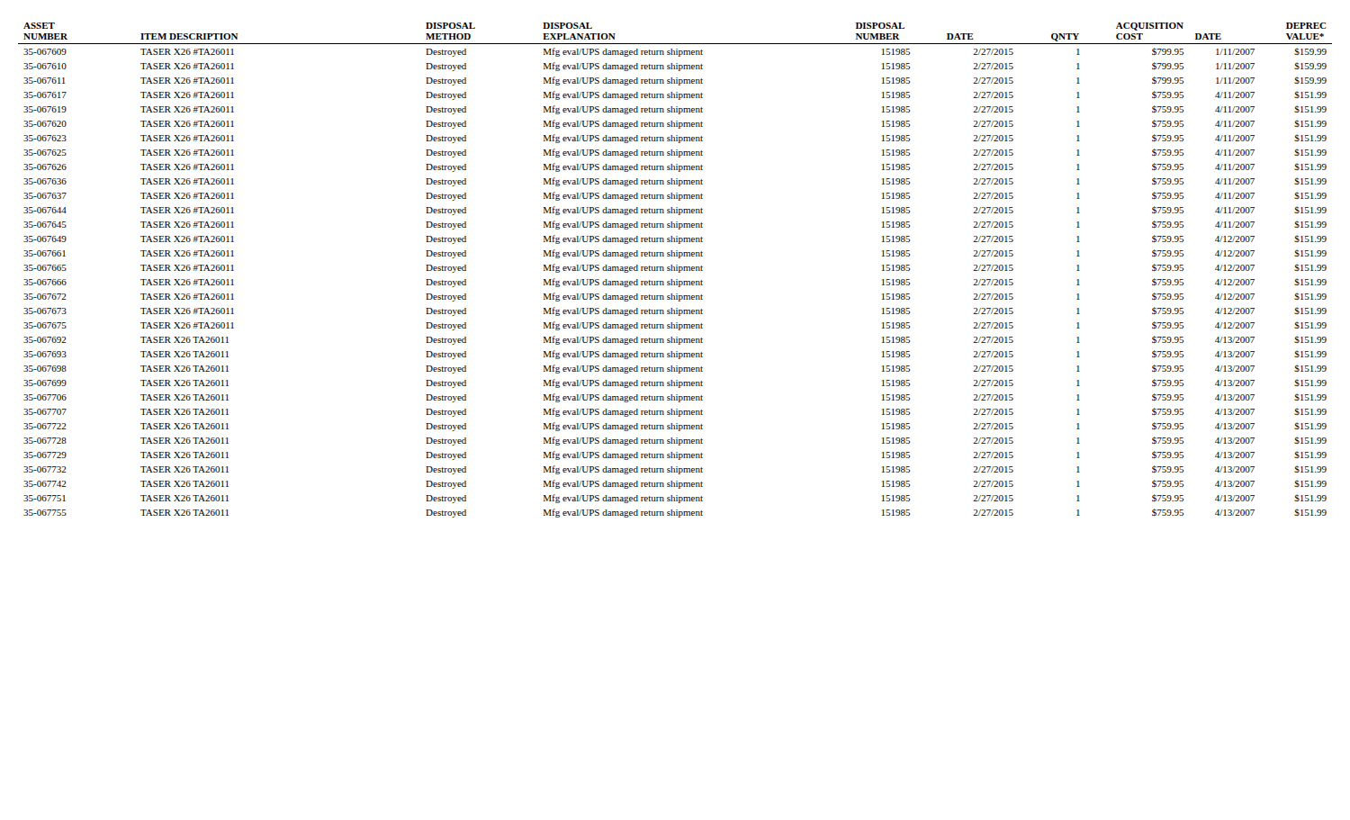| ASSET | | DISPOSAL | DISPOSAL | DISPOSAL | | | ACQUISITION | | DEPREC |
| --- | --- | --- | --- | --- | --- | --- | --- | --- | --- |
| NUMBER | ITEM DESCRIPTION | METHOD | EXPLANATION | NUMBER | DATE | QNTY | COST | DATE | VALUE* |
| 35-067609 | TASER X26 #TA26011 | Destroyed | Mfg eval/UPS damaged return shipment | 151985 | 2/27/2015 | 1 | $799.95 | 1/11/2007 | $159.99 |
| 35-067610 | TASER X26 #TA26011 | Destroyed | Mfg eval/UPS damaged return shipment | 151985 | 2/27/2015 | 1 | $799.95 | 1/11/2007 | $159.99 |
| 35-067611 | TASER X26 #TA26011 | Destroyed | Mfg eval/UPS damaged return shipment | 151985 | 2/27/2015 | 1 | $799.95 | 1/11/2007 | $159.99 |
| 35-067617 | TASER X26 #TA26011 | Destroyed | Mfg eval/UPS damaged return shipment | 151985 | 2/27/2015 | 1 | $759.95 | 4/11/2007 | $151.99 |
| 35-067619 | TASER X26 #TA26011 | Destroyed | Mfg eval/UPS damaged return shipment | 151985 | 2/27/2015 | 1 | $759.95 | 4/11/2007 | $151.99 |
| 35-067620 | TASER X26 #TA26011 | Destroyed | Mfg eval/UPS damaged return shipment | 151985 | 2/27/2015 | 1 | $759.95 | 4/11/2007 | $151.99 |
| 35-067623 | TASER X26 #TA26011 | Destroyed | Mfg eval/UPS damaged return shipment | 151985 | 2/27/2015 | 1 | $759.95 | 4/11/2007 | $151.99 |
| 35-067625 | TASER X26 #TA26011 | Destroyed | Mfg eval/UPS damaged return shipment | 151985 | 2/27/2015 | 1 | $759.95 | 4/11/2007 | $151.99 |
| 35-067626 | TASER X26 #TA26011 | Destroyed | Mfg eval/UPS damaged return shipment | 151985 | 2/27/2015 | 1 | $759.95 | 4/11/2007 | $151.99 |
| 35-067636 | TASER X26 #TA26011 | Destroyed | Mfg eval/UPS damaged return shipment | 151985 | 2/27/2015 | 1 | $759.95 | 4/11/2007 | $151.99 |
| 35-067637 | TASER X26 #TA26011 | Destroyed | Mfg eval/UPS damaged return shipment | 151985 | 2/27/2015 | 1 | $759.95 | 4/11/2007 | $151.99 |
| 35-067644 | TASER X26 #TA26011 | Destroyed | Mfg eval/UPS damaged return shipment | 151985 | 2/27/2015 | 1 | $759.95 | 4/11/2007 | $151.99 |
| 35-067645 | TASER X26 #TA26011 | Destroyed | Mfg eval/UPS damaged return shipment | 151985 | 2/27/2015 | 1 | $759.95 | 4/11/2007 | $151.99 |
| 35-067649 | TASER X26 #TA26011 | Destroyed | Mfg eval/UPS damaged return shipment | 151985 | 2/27/2015 | 1 | $759.95 | 4/12/2007 | $151.99 |
| 35-067661 | TASER X26 #TA26011 | Destroyed | Mfg eval/UPS damaged return shipment | 151985 | 2/27/2015 | 1 | $759.95 | 4/12/2007 | $151.99 |
| 35-067665 | TASER X26 #TA26011 | Destroyed | Mfg eval/UPS damaged return shipment | 151985 | 2/27/2015 | 1 | $759.95 | 4/12/2007 | $151.99 |
| 35-067666 | TASER X26 #TA26011 | Destroyed | Mfg eval/UPS damaged return shipment | 151985 | 2/27/2015 | 1 | $759.95 | 4/12/2007 | $151.99 |
| 35-067672 | TASER X26 #TA26011 | Destroyed | Mfg eval/UPS damaged return shipment | 151985 | 2/27/2015 | 1 | $759.95 | 4/12/2007 | $151.99 |
| 35-067673 | TASER X26 #TA26011 | Destroyed | Mfg eval/UPS damaged return shipment | 151985 | 2/27/2015 | 1 | $759.95 | 4/12/2007 | $151.99 |
| 35-067675 | TASER X26 #TA26011 | Destroyed | Mfg eval/UPS damaged return shipment | 151985 | 2/27/2015 | 1 | $759.95 | 4/12/2007 | $151.99 |
| 35-067692 | TASER X26 TA26011 | Destroyed | Mfg eval/UPS damaged return shipment | 151985 | 2/27/2015 | 1 | $759.95 | 4/13/2007 | $151.99 |
| 35-067693 | TASER X26 TA26011 | Destroyed | Mfg eval/UPS damaged return shipment | 151985 | 2/27/2015 | 1 | $759.95 | 4/13/2007 | $151.99 |
| 35-067698 | TASER X26 TA26011 | Destroyed | Mfg eval/UPS damaged return shipment | 151985 | 2/27/2015 | 1 | $759.95 | 4/13/2007 | $151.99 |
| 35-067699 | TASER X26 TA26011 | Destroyed | Mfg eval/UPS damaged return shipment | 151985 | 2/27/2015 | 1 | $759.95 | 4/13/2007 | $151.99 |
| 35-067706 | TASER X26 TA26011 | Destroyed | Mfg eval/UPS damaged return shipment | 151985 | 2/27/2015 | 1 | $759.95 | 4/13/2007 | $151.99 |
| 35-067707 | TASER X26 TA26011 | Destroyed | Mfg eval/UPS damaged return shipment | 151985 | 2/27/2015 | 1 | $759.95 | 4/13/2007 | $151.99 |
| 35-067722 | TASER X26 TA26011 | Destroyed | Mfg eval/UPS damaged return shipment | 151985 | 2/27/2015 | 1 | $759.95 | 4/13/2007 | $151.99 |
| 35-067728 | TASER X26 TA26011 | Destroyed | Mfg eval/UPS damaged return shipment | 151985 | 2/27/2015 | 1 | $759.95 | 4/13/2007 | $151.99 |
| 35-067729 | TASER X26 TA26011 | Destroyed | Mfg eval/UPS damaged return shipment | 151985 | 2/27/2015 | 1 | $759.95 | 4/13/2007 | $151.99 |
| 35-067732 | TASER X26 TA26011 | Destroyed | Mfg eval/UPS damaged return shipment | 151985 | 2/27/2015 | 1 | $759.95 | 4/13/2007 | $151.99 |
| 35-067742 | TASER X26 TA26011 | Destroyed | Mfg eval/UPS damaged return shipment | 151985 | 2/27/2015 | 1 | $759.95 | 4/13/2007 | $151.99 |
| 35-067751 | TASER X26 TA26011 | Destroyed | Mfg eval/UPS damaged return shipment | 151985 | 2/27/2015 | 1 | $759.95 | 4/13/2007 | $151.99 |
| 35-067755 | TASER X26 TA26011 | Destroyed | Mfg eval/UPS damaged return shipment | 151985 | 2/27/2015 | 1 | $759.95 | 4/13/2007 | $151.99 |